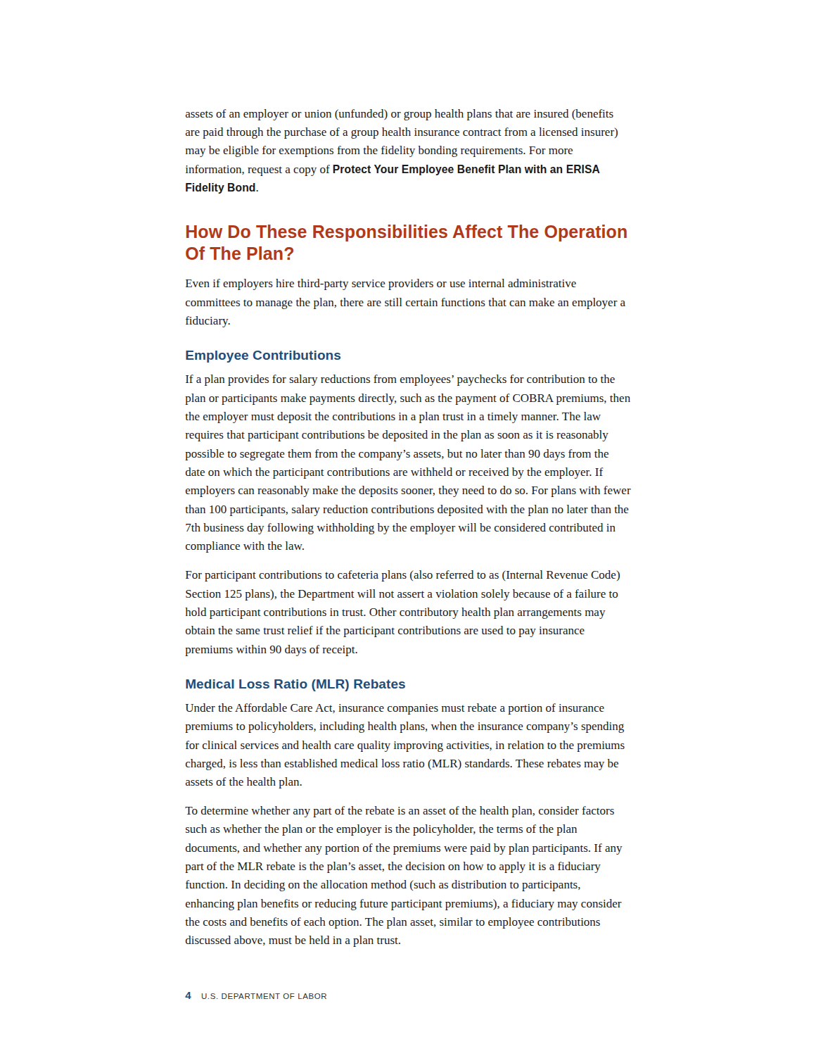assets of an employer or union (unfunded) or group health plans that are insured (benefits are paid through the purchase of a group health insurance contract from a licensed insurer) may be eligible for exemptions from the fidelity bonding requirements. For more information, request a copy of Protect Your Employee Benefit Plan with an ERISA Fidelity Bond.
How Do These Responsibilities Affect The Operation
Of The Plan?
Even if employers hire third-party service providers or use internal administrative committees to manage the plan, there are still certain functions that can make an employer a fiduciary.
Employee Contributions
If a plan provides for salary reductions from employees’ paychecks for contribution to the plan or participants make payments directly, such as the payment of COBRA premiums, then the employer must deposit the contributions in a plan trust in a timely manner. The law requires that participant contributions be deposited in the plan as soon as it is reasonably possible to segregate them from the company’s assets, but no later than 90 days from the date on which the participant contributions are withheld or received by the employer. If employers can reasonably make the deposits sooner, they need to do so. For plans with fewer than 100 participants, salary reduction contributions deposited with the plan no later than the 7th business day following withholding by the employer will be considered contributed in compliance with the law.
For participant contributions to cafeteria plans (also referred to as (Internal Revenue Code) Section 125 plans), the Department will not assert a violation solely because of a failure to hold participant contributions in trust. Other contributory health plan arrangements may obtain the same trust relief if the participant contributions are used to pay insurance premiums within 90 days of receipt.
Medical Loss Ratio (MLR) Rebates
Under the Affordable Care Act, insurance companies must rebate a portion of insurance premiums to policyholders, including health plans, when the insurance company’s spending for clinical services and health care quality improving activities, in relation to the premiums charged, is less than established medical loss ratio (MLR) standards. These rebates may be assets of the health plan.
To determine whether any part of the rebate is an asset of the health plan, consider factors such as whether the plan or the employer is the policyholder, the terms of the plan documents, and whether any portion of the premiums were paid by plan participants. If any part of the MLR rebate is the plan’s asset, the decision on how to apply it is a fiduciary function. In deciding on the allocation method (such as distribution to participants, enhancing plan benefits or reducing future participant premiums), a fiduciary may consider the costs and benefits of each option. The plan asset, similar to employee contributions discussed above, must be held in a plan trust.
4 U.S. DEPARTMENT OF LABOR